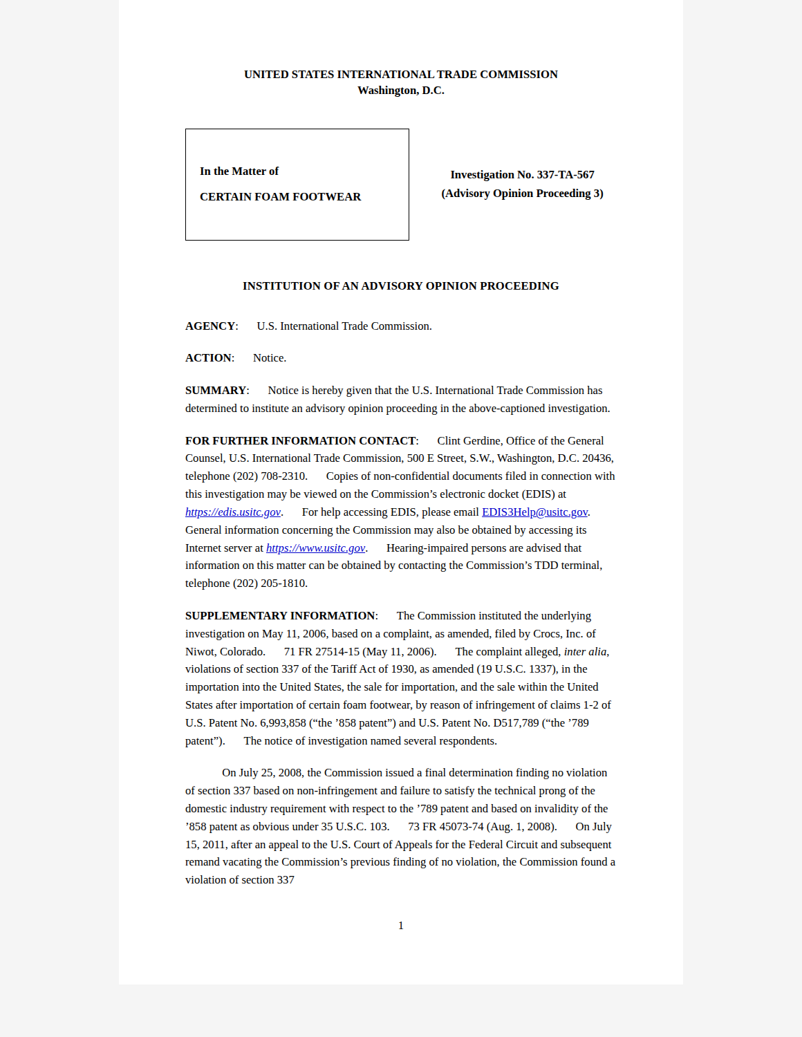UNITED STATES INTERNATIONAL TRADE COMMISSION
Washington, D.C.
In the Matter of
CERTAIN FOAM FOOTWEAR
Investigation No. 337-TA-567
(Advisory Opinion Proceeding 3)
INSTITUTION OF AN ADVISORY OPINION PROCEEDING
AGENCY: U.S. International Trade Commission.
ACTION: Notice.
SUMMARY: Notice is hereby given that the U.S. International Trade Commission has determined to institute an advisory opinion proceeding in the above-captioned investigation.
FOR FURTHER INFORMATION CONTACT: Clint Gerdine, Office of the General Counsel, U.S. International Trade Commission, 500 E Street, S.W., Washington, D.C. 20436, telephone (202) 708-2310. Copies of non-confidential documents filed in connection with this investigation may be viewed on the Commission’s electronic docket (EDIS) at https://edis.usitc.gov. For help accessing EDIS, please email EDIS3Help@usitc.gov. General information concerning the Commission may also be obtained by accessing its Internet server at https://www.usitc.gov. Hearing-impaired persons are advised that information on this matter can be obtained by contacting the Commission’s TDD terminal, telephone (202) 205-1810.
SUPPLEMENTARY INFORMATION: The Commission instituted the underlying investigation on May 11, 2006, based on a complaint, as amended, filed by Crocs, Inc. of Niwot, Colorado. 71 FR 27514-15 (May 11, 2006). The complaint alleged, inter alia, violations of section 337 of the Tariff Act of 1930, as amended (19 U.S.C. 1337), in the importation into the United States, the sale for importation, and the sale within the United States after importation of certain foam footwear, by reason of infringement of claims 1-2 of U.S. Patent No. 6,993,858 (“the ’858 patent”) and U.S. Patent No. D517,789 (“the ’789 patent”). The notice of investigation named several respondents.
On July 25, 2008, the Commission issued a final determination finding no violation of section 337 based on non-infringement and failure to satisfy the technical prong of the domestic industry requirement with respect to the ’789 patent and based on invalidity of the ’858 patent as obvious under 35 U.S.C. 103. 73 FR 45073-74 (Aug. 1, 2008). On July 15, 2011, after an appeal to the U.S. Court of Appeals for the Federal Circuit and subsequent remand vacating the Commission’s previous finding of no violation, the Commission found a violation of section 337
1